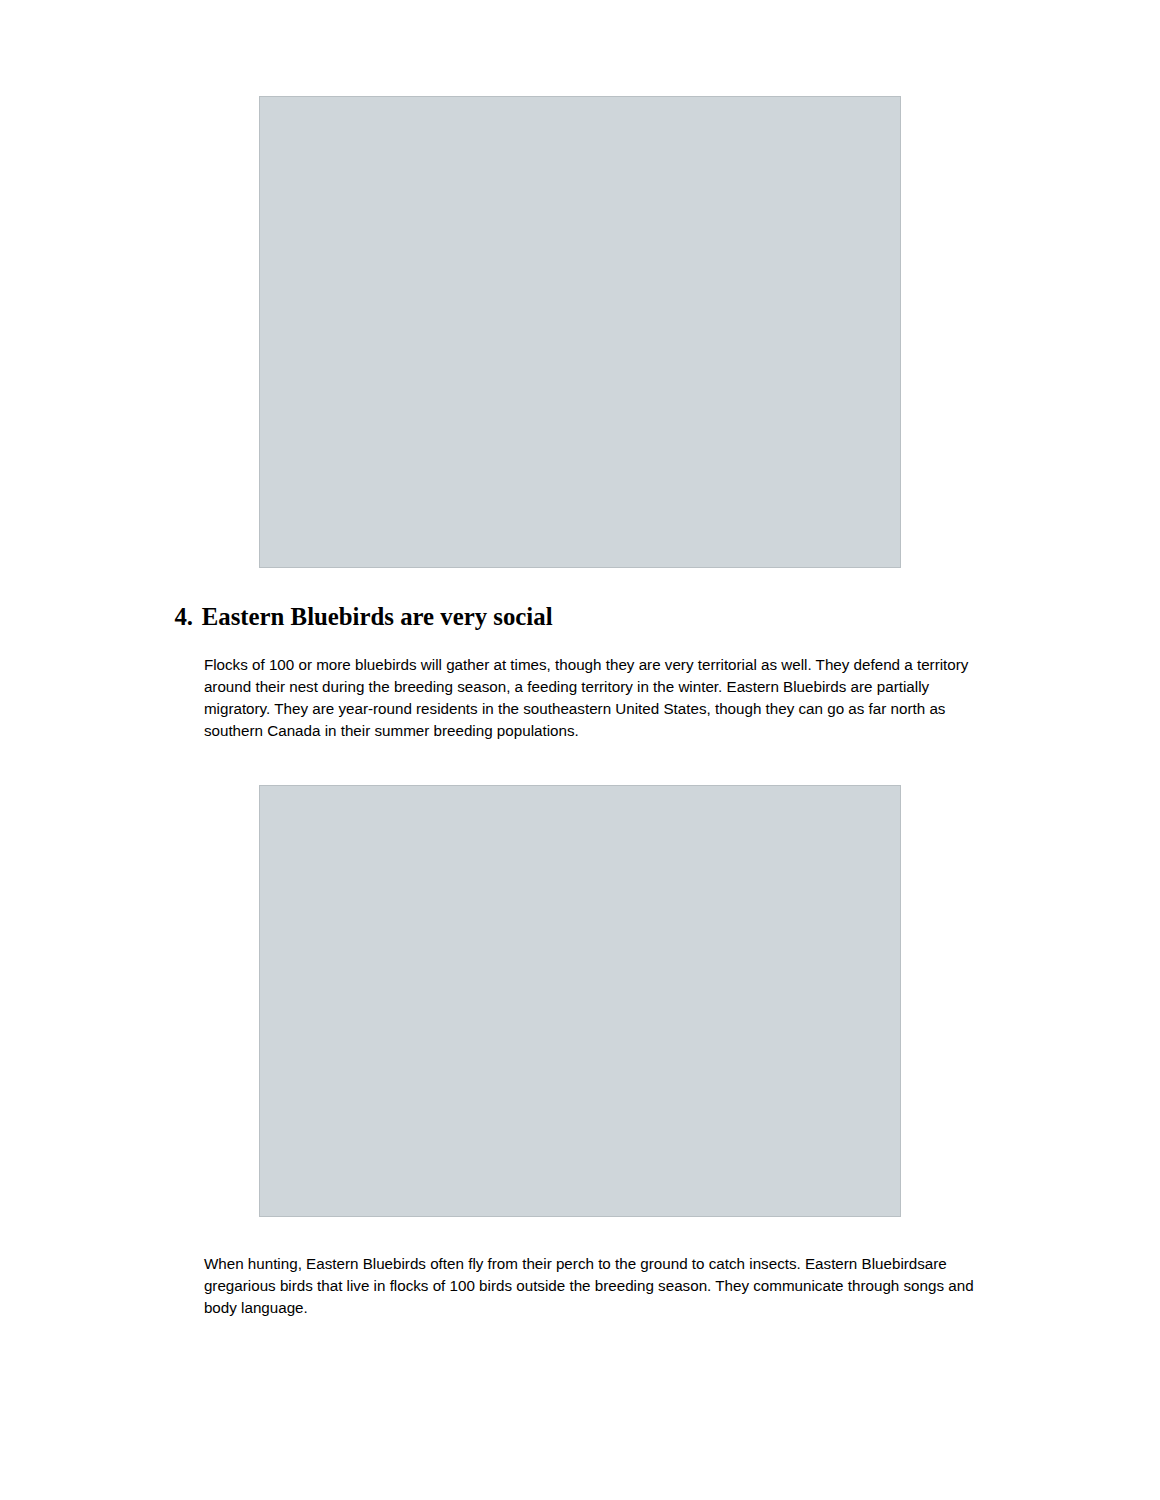4. Eastern Bluebirds are very social
Flocks of 100 or more bluebirds will gather at times, though they are very territorial as well. They defend a territory around their nest during the breeding season, a feeding territory in the winter. Eastern Bluebirds are partially migratory. They are year-round residents in the southeastern United States, though they can go as far north as southern Canada in their summer breeding populations.
When hunting, Eastern Bluebirds often fly from their perch to the ground to catch insects. Eastern Bluebirdsare gregarious birds that live in flocks of 100 birds outside the breeding season. They communicate through songs and body language.